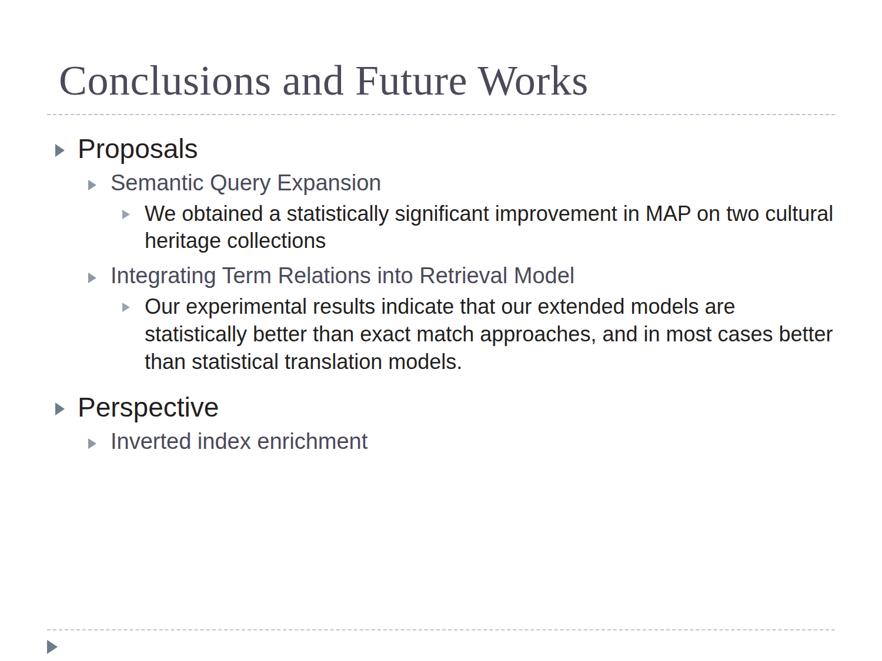Conclusions and Future Works
Proposals
Semantic Query Expansion
We obtained a statistically significant improvement in MAP on two cultural heritage collections
Integrating Term Relations into Retrieval Model
Our experimental results indicate that our extended models are statistically better than exact match approaches, and in most cases better than statistical translation models.
Perspective
Inverted index enrichment